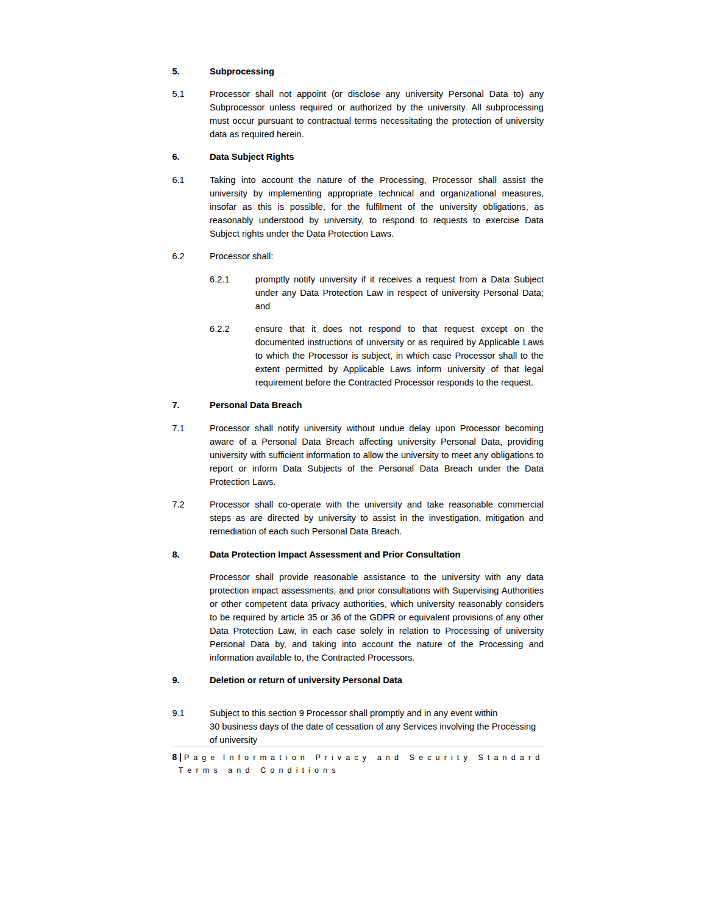5.
Subprocessing
5.1
Processor shall not appoint (or disclose any university Personal Data to) any Subprocessor unless required or authorized by the university. All subprocessing must occur pursuant to contractual terms necessitating the protection of university data as required herein.
6.
Data Subject Rights
6.1
Taking into account the nature of the Processing, Processor shall assist the university by implementing appropriate technical and organizational measures, insofar as this is possible, for the fulfilment of the university obligations, as reasonably understood by university, to respond to requests to exercise Data Subject rights under the Data Protection Laws.
6.2
Processor shall:
6.2.1
promptly notify university if it receives a request from a Data Subject under any Data Protection Law in respect of university Personal Data; and
6.2.2
ensure that it does not respond to that request except on the documented instructions of university or as required by Applicable Laws to which the Processor is subject, in which case Processor shall to the extent permitted by Applicable Laws inform university of that legal requirement before the Contracted Processor responds to the request.
7.
Personal Data Breach
7.1
Processor shall notify university without undue delay upon Processor becoming aware of a Personal Data Breach affecting university Personal Data, providing university with sufficient information to allow the university to meet any obligations to report or inform Data Subjects of the Personal Data Breach under the Data Protection Laws.
7.2
Processor shall co-operate with the university and take reasonable commercial steps as are directed by university to assist in the investigation, mitigation and remediation of each such Personal Data Breach.
8.
Data Protection Impact Assessment and Prior Consultation
Processor shall provide reasonable assistance to the university with any data protection impact assessments, and prior consultations with Supervising Authorities or other competent data privacy authorities, which university reasonably considers to be required by article 35 or 36 of the GDPR or equivalent provisions of any other Data Protection Law, in each case solely in relation to Processing of university Personal Data by, and taking into account the nature of the Processing and information available to, the Contracted Processors.
9.
Deletion or return of university Personal Data
9.1
Subject to this section 9 Processor shall promptly and in any event within
30 business days of the date of cessation of any Services involving the Processing of university
8 | P a g e I n f o r m a t i o n P r i v a c y a n d S e c u r i t y S t a n d a r d T e r m s a n d C o n d i t i o n s